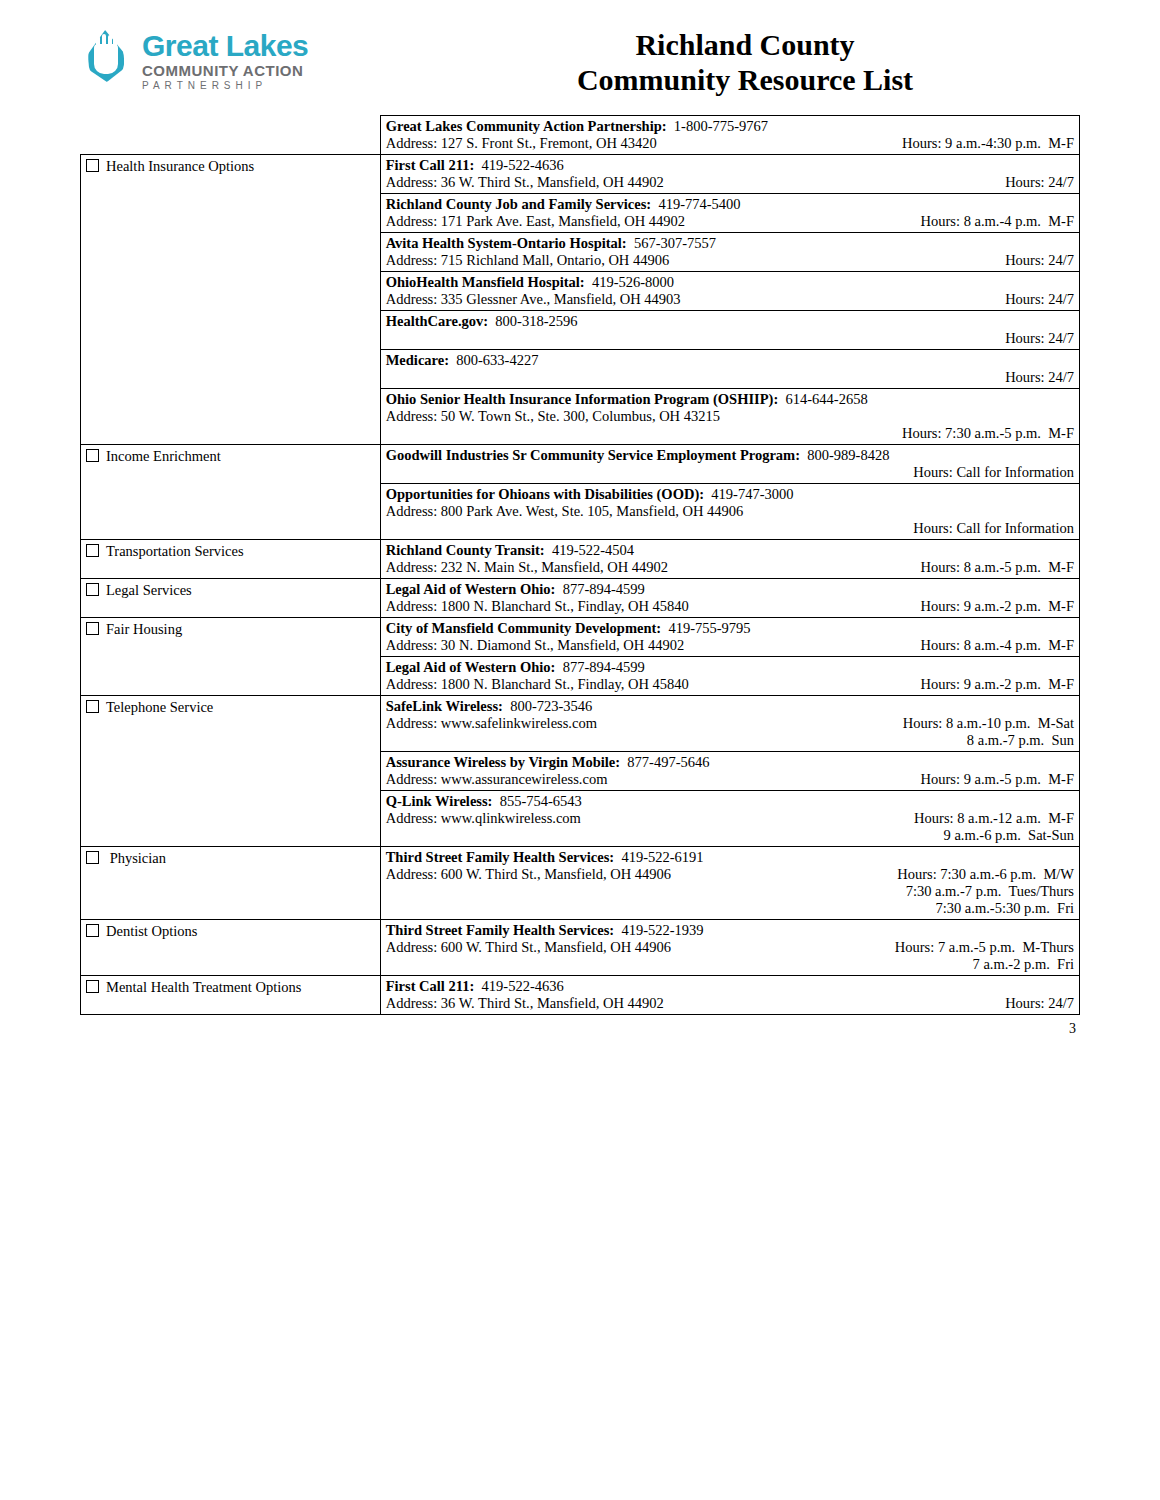Great Lakes
COMMUNITY ACTION
PARTNERSHIP
Richland County
Community Resource List
| | Great Lakes Community Action Partnership: 1-800-775-9767 Address: 127 S. Front St., Fremont, OH 43420 Hours: 9 a.m.-4:30 p.m. M-F |
| Health Insurance Options | First Call 211: 419-522-4636 Address: 36 W. Third St., Mansfield, OH 44902 Hours: 24/7 Richland County Job and Family Services: 419-774-5400 Address: 171 Park Ave. East, Mansfield, OH 44902 Hours: 8 a.m.-4 p.m. M-F Avita Health System-Ontario Hospital: 567-307-7557 Address: 715 Richland Mall, Ontario, OH 44906 Hours: 24/7 OhioHealth Mansfield Hospital: 419-526-8000 Address: 335 Glessner Ave., Mansfield, OH 44903 Hours: 24/7 HealthCare.gov: 800-318-2596 Hours: 24/7 Medicare: 800-633-4227 Hours: 24/7 Ohio Senior Health Insurance Information Program (OSHIIP): 614-644-2658 Address: 50 W. Town St., Ste. 300, Columbus, OH 43215 Hours: 7:30 a.m.-5 p.m. M-F |
| Income Enrichment | Goodwill Industries Sr Community Service Employment Program: 800-989-8428 Hours: Call for Information Opportunities for Ohioans with Disabilities (OOD): 419-747-3000 Address: 800 Park Ave. West, Ste. 105, Mansfield, OH 44906 Hours: Call for Information |
| Transportation Services | Richland County Transit: 419-522-4504 Address: 232 N. Main St., Mansfield, OH 44902 Hours: 8 a.m.-5 p.m. M-F |
| Legal Services | Legal Aid of Western Ohio: 877-894-4599 Address: 1800 N. Blanchard St., Findlay, OH 45840 Hours: 9 a.m.-2 p.m. M-F |
| Fair Housing | City of Mansfield Community Development: 419-755-9795 Address: 30 N. Diamond St., Mansfield, OH 44902 Hours: 8 a.m.-4 p.m. M-F Legal Aid of Western Ohio: 877-894-4599 Address: 1800 N. Blanchard St., Findlay, OH 45840 Hours: 9 a.m.-2 p.m. M-F |
| Telephone Service | SafeLink Wireless: 800-723-3546 Address: www.safelinkwireless.com Hours: 8 a.m.-10 p.m. M-Sat 8 a.m.-7 p.m. Sun Assurance Wireless by Virgin Mobile: 877-497-5646 Address: www.assurancewireless.com Hours: 9 a.m.-5 p.m. M-F Q-Link Wireless: 855-754-6543 Address: www.qlinkwireless.com Hours: 8 a.m.-12 a.m. M-F 9 a.m.-6 p.m. Sat-Sun |
| Physician | Third Street Family Health Services: 419-522-6191 Address: 600 W. Third St., Mansfield, OH 44906 Hours: 7:30 a.m.-6 p.m. M/W 7:30 a.m.-7 p.m. Tues/Thurs 7:30 a.m.-5:30 p.m. Fri |
| Dentist Options | Third Street Family Health Services: 419-522-1939 Address: 600 W. Third St., Mansfield, OH 44906 Hours: 7 a.m.-5 p.m. M-Thurs 7 a.m.-2 p.m. Fri |
| Mental Health Treatment Options | First Call 211: 419-522-4636 Address: 36 W. Third St., Mansfield, OH 44902 Hours: 24/7 |
3